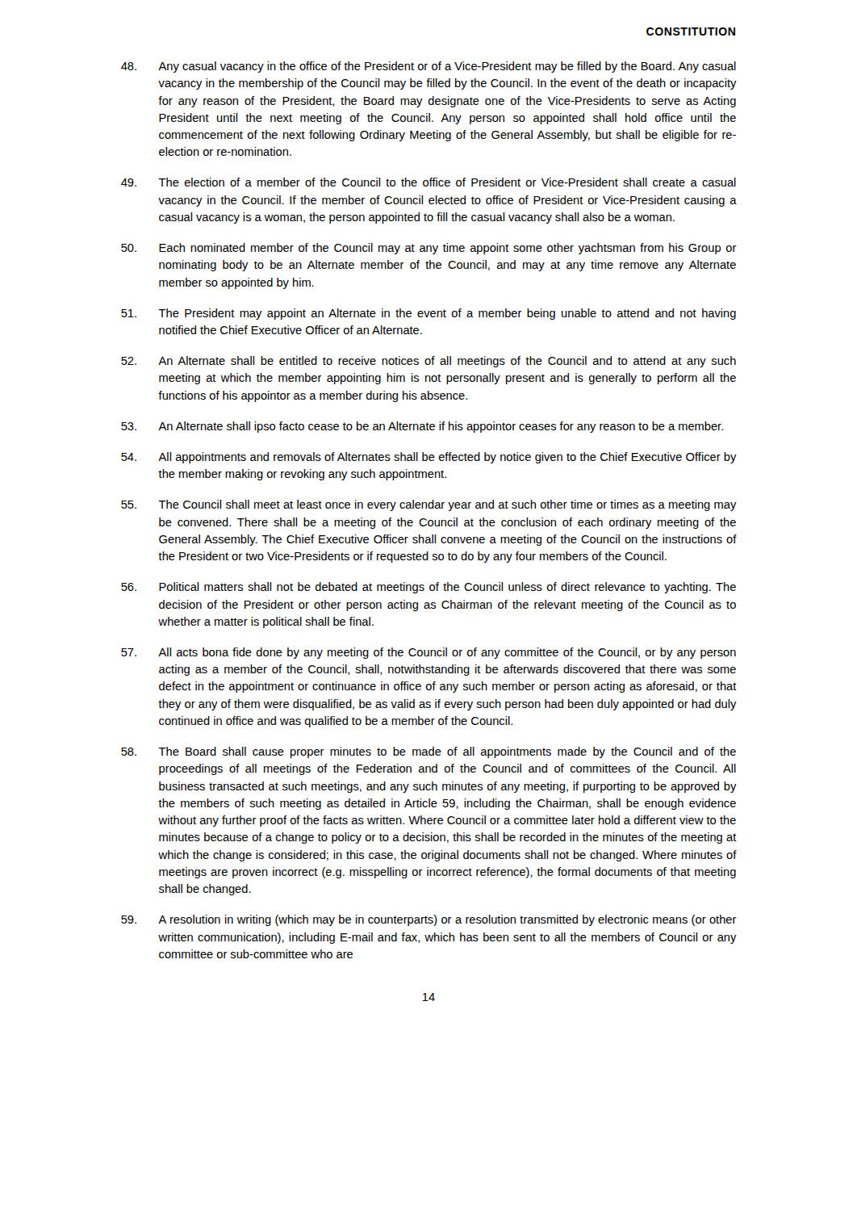CONSTITUTION
48. Any casual vacancy in the office of the President or of a Vice-President may be filled by the Board. Any casual vacancy in the membership of the Council may be filled by the Council. In the event of the death or incapacity for any reason of the President, the Board may designate one of the Vice-Presidents to serve as Acting President until the next meeting of the Council. Any person so appointed shall hold office until the commencement of the next following Ordinary Meeting of the General Assembly, but shall be eligible for re-election or re-nomination.
49. The election of a member of the Council to the office of President or Vice-President shall create a casual vacancy in the Council. If the member of Council elected to office of President or Vice-President causing a casual vacancy is a woman, the person appointed to fill the casual vacancy shall also be a woman.
50. Each nominated member of the Council may at any time appoint some other yachtsman from his Group or nominating body to be an Alternate member of the Council, and may at any time remove any Alternate member so appointed by him.
51. The President may appoint an Alternate in the event of a member being unable to attend and not having notified the Chief Executive Officer of an Alternate.
52. An Alternate shall be entitled to receive notices of all meetings of the Council and to attend at any such meeting at which the member appointing him is not personally present and is generally to perform all the functions of his appointor as a member during his absence.
53. An Alternate shall ipso facto cease to be an Alternate if his appointor ceases for any reason to be a member.
54. All appointments and removals of Alternates shall be effected by notice given to the Chief Executive Officer by the member making or revoking any such appointment.
55. The Council shall meet at least once in every calendar year and at such other time or times as a meeting may be convened. There shall be a meeting of the Council at the conclusion of each ordinary meeting of the General Assembly. The Chief Executive Officer shall convene a meeting of the Council on the instructions of the President or two Vice-Presidents or if requested so to do by any four members of the Council.
56. Political matters shall not be debated at meetings of the Council unless of direct relevance to yachting. The decision of the President or other person acting as Chairman of the relevant meeting of the Council as to whether a matter is political shall be final.
57. All acts bona fide done by any meeting of the Council or of any committee of the Council, or by any person acting as a member of the Council, shall, notwithstanding it be afterwards discovered that there was some defect in the appointment or continuance in office of any such member or person acting as aforesaid, or that they or any of them were disqualified, be as valid as if every such person had been duly appointed or had duly continued in office and was qualified to be a member of the Council.
58. The Board shall cause proper minutes to be made of all appointments made by the Council and of the proceedings of all meetings of the Federation and of the Council and of committees of the Council. All business transacted at such meetings, and any such minutes of any meeting, if purporting to be approved by the members of such meeting as detailed in Article 59, including the Chairman, shall be enough evidence without any further proof of the facts as written. Where Council or a committee later hold a different view to the minutes because of a change to policy or to a decision, this shall be recorded in the minutes of the meeting at which the change is considered; in this case, the original documents shall not be changed. Where minutes of meetings are proven incorrect (e.g. misspelling or incorrect reference), the formal documents of that meeting shall be changed.
59. A resolution in writing (which may be in counterparts) or a resolution transmitted by electronic means (or other written communication), including E-mail and fax, which has been sent to all the members of Council or any committee or sub-committee who are
14